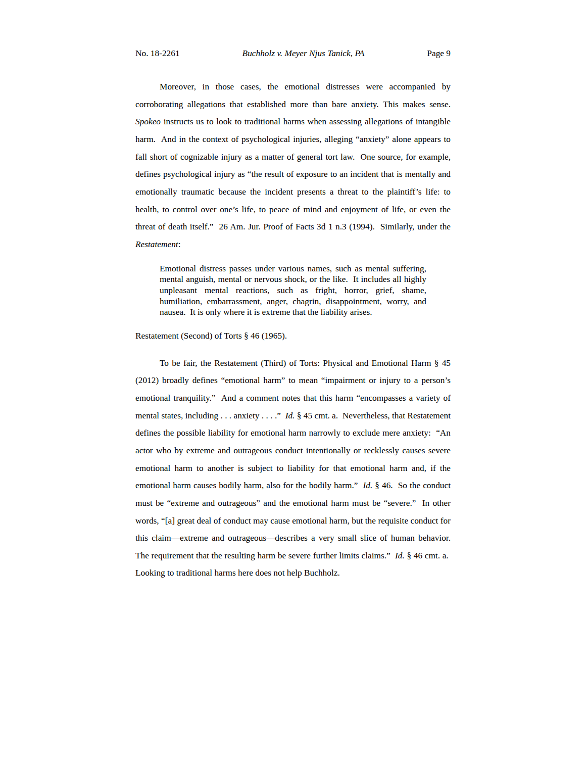No. 18-2261
Buchholz v. Meyer Njus Tanick, PA
Page 9
Moreover, in those cases, the emotional distresses were accompanied by corroborating allegations that established more than bare anxiety. This makes sense. Spokeo instructs us to look to traditional harms when assessing allegations of intangible harm. And in the context of psychological injuries, alleging “anxiety” alone appears to fall short of cognizable injury as a matter of general tort law. One source, for example, defines psychological injury as “the result of exposure to an incident that is mentally and emotionally traumatic because the incident presents a threat to the plaintiff’s life: to health, to control over one’s life, to peace of mind and enjoyment of life, or even the threat of death itself.” 26 Am. Jur. Proof of Facts 3d 1 n.3 (1994). Similarly, under the Restatement:
Emotional distress passes under various names, such as mental suffering, mental anguish, mental or nervous shock, or the like. It includes all highly unpleasant mental reactions, such as fright, horror, grief, shame, humiliation, embarrassment, anger, chagrin, disappointment, worry, and nausea. It is only where it is extreme that the liability arises.
Restatement (Second) of Torts § 46 (1965).
To be fair, the Restatement (Third) of Torts: Physical and Emotional Harm § 45 (2012) broadly defines “emotional harm” to mean “impairment or injury to a person’s emotional tranquility.” And a comment notes that this harm “encompasses a variety of mental states, including . . . anxiety . . . .” Id. § 45 cmt. a. Nevertheless, that Restatement defines the possible liability for emotional harm narrowly to exclude mere anxiety: “An actor who by extreme and outrageous conduct intentionally or recklessly causes severe emotional harm to another is subject to liability for that emotional harm and, if the emotional harm causes bodily harm, also for the bodily harm.” Id. § 46. So the conduct must be “extreme and outrageous” and the emotional harm must be “severe.” In other words, “[a] great deal of conduct may cause emotional harm, but the requisite conduct for this claim—extreme and outrageous—describes a very small slice of human behavior. The requirement that the resulting harm be severe further limits claims.” Id. § 46 cmt. a. Looking to traditional harms here does not help Buchholz.